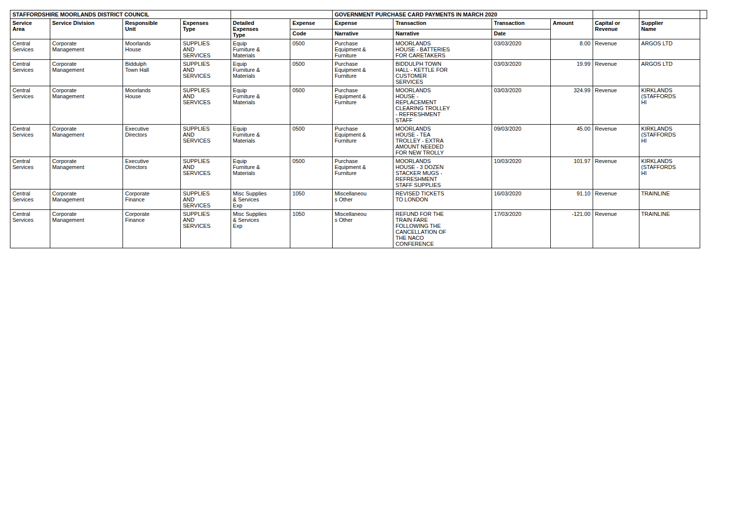| STAFFORDSHIRE MOORLANDS DISTRICT COUNCIL | | GOVERNMENT PURCHASE CARD PAYMENTS IN MARCH 2020 | | | |
| Service Area | Service Division | Responsible Unit | Expenses Type | Detailed Expenses Type | Expense | Expense | Transaction | Transaction | Amount | Capital or Revenue | Supplier Name |
| Code | Narrative | Narrative | Date |
| Central Services | Corporate Management | Moorlands House | SUPPLIES AND SERVICES | Equip Furniture & Materials | 0500 | Purchase Equipment & Furniture | MOORLANDS HOUSE - BATTERIES FOR CARETAKERS | 03/03/2020 | 8.00 | Revenue | ARGOS LTD |
| Central Services | Corporate Management | Biddulph Town Hall | SUPPLIES AND SERVICES | Equip Furniture & Materials | 0500 | Purchase Equipment & Furniture | BIDDULPH TOWN HALL - KETTLE FOR CUSTOMER SERVICES | 03/03/2020 | 19.99 | Revenue | ARGOS LTD |
| Central Services | Corporate Management | Moorlands House | SUPPLIES AND SERVICES | Equip Furniture & Materials | 0500 | Purchase Equipment & Furniture | MOORLANDS HOUSE - REPLACEMENT CLEARING TROLLEY - REFRESHMENT STAFF | 03/03/2020 | 324.99 | Revenue | KIRKLANDS (STAFFORDS HI |
| Central Services | Corporate Management | Executive Directors | SUPPLIES AND SERVICES | Equip Furniture & Materials | 0500 | Purchase Equipment & Furniture | MOORLANDS HOUSE - TEA TROLLEY - EXTRA AMOUNT NEEDED FOR NEW TROLLY | 09/03/2020 | 45.00 | Revenue | KIRKLANDS (STAFFORDS HI |
| Central Services | Corporate Management | Executive Directors | SUPPLIES AND SERVICES | Equip Furniture & Materials | 0500 | Purchase Equipment & Furniture | MOORLANDS HOUSE - 3 DOZEN STACKER MUGS - REFRESHMENT STAFF SUPPLIES | 10/03/2020 | 101.97 | Revenue | KIRKLANDS (STAFFORDS HI |
| Central Services | Corporate Management | Corporate Finance | SUPPLIES AND SERVICES | Misc Supplies & Services Exp | 1050 | Miscellaneou s Other | REVISED TICKETS TO LONDON | 16/03/2020 | 91.10 | Revenue | TRAINLINE |
| Central Services | Corporate Management | Corporate Finance | SUPPLIES AND SERVICES | Misc Supplies & Services Exp | 1050 | Miscellaneou s Other | REFUND FOR THE TRAIN FARE FOLLOWING THE CANCELLATION OF THE NACO CONFERENCE | 17/03/2020 | -121.00 | Revenue | TRAINLINE |